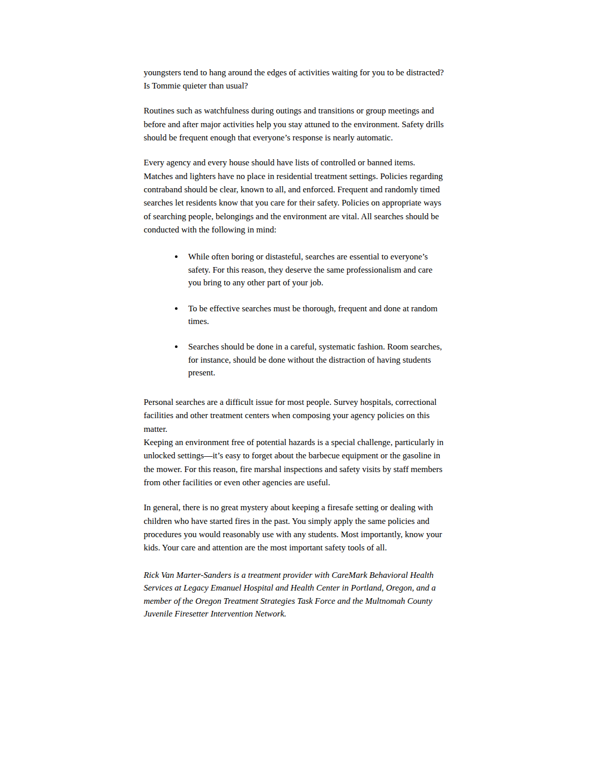youngsters tend to hang around the edges of activities waiting for you to be distracted? Is Tommie quieter than usual?
Routines such as watchfulness during outings and transitions or group meetings and before and after major activities help you stay attuned to the environment. Safety drills should be frequent enough that everyone’s response is nearly automatic.
Every agency and every house should have lists of controlled or banned items. Matches and lighters have no place in residential treatment settings. Policies regarding contraband should be clear, known to all, and enforced. Frequent and randomly timed searches let residents know that you care for their safety. Policies on appropriate ways of searching people, belongings and the environment are vital. All searches should be conducted with the following in mind:
While often boring or distasteful, searches are essential to everyone’s safety. For this reason, they deserve the same professionalism and care you bring to any other part of your job.
To be effective searches must be thorough, frequent and done at random times.
Searches should be done in a careful, systematic fashion. Room searches, for instance, should be done without the distraction of having students present.
Personal searches are a difficult issue for most people. Survey hospitals, correctional facilities and other treatment centers when composing your agency policies on this matter.
Keeping an environment free of potential hazards is a special challenge, particularly in unlocked settings—it’s easy to forget about the barbecue equipment or the gasoline in the mower. For this reason, fire marshal inspections and safety visits by staff members from other facilities or even other agencies are useful.
In general, there is no great mystery about keeping a firesafe setting or dealing with children who have started fires in the past. You simply apply the same policies and procedures you would reasonably use with any students. Most importantly, know your kids. Your care and attention are the most important safety tools of all.
Rick Van Marter-Sanders is a treatment provider with CareMark Behavioral Health Services at Legacy Emanuel Hospital and Health Center in Portland, Oregon, and a member of the Oregon Treatment Strategies Task Force and the Multnomah County Juvenile Firesetter Intervention Network.